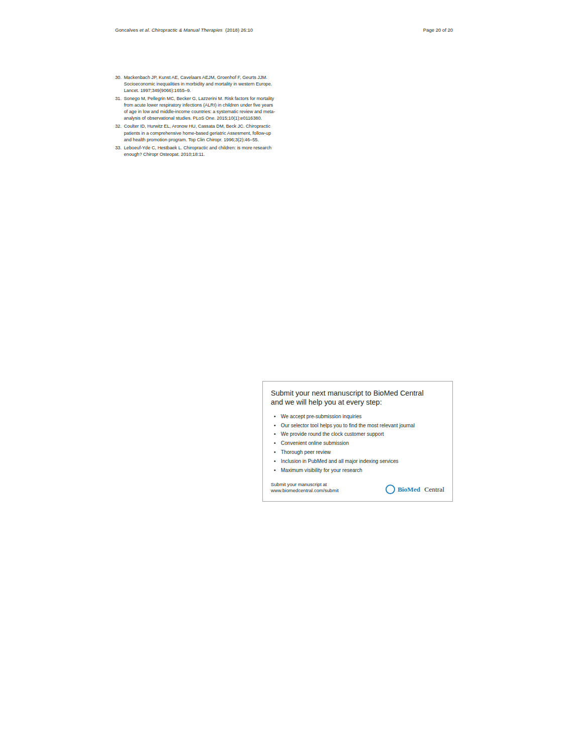Goncalves et al. Chiropractic & Manual Therapies (2018) 26:10
Page 20 of 20
30. Mackenbach JP, Kunst AE, Cavelaars AEJM, Groenhof F, Geurts JJM. Socioeconomic inequalities in morbidity and mortality in western Europe. Lancet. 1997;349(9066):1655–9.
31. Sonego M, Pellegrin MC, Becker G, Lazzerini M. Risk factors for mortality from acute lower respiratory infections (ALRI) in children under five years of age in low and middle-income countries: a systematic review and meta-analysis of observational studies. PLoS One. 2015;10(1):e0116380.
32. Coulter ID, Hurwitz EL, Aronow HU, Cassata DM, Beck JC. Chiropractic patients in a comprehensive home-based geriatric Assesment, follow-up and health promotion program. Top Clin Chiropr. 1996;3(2):46–55.
33. Leboeuf-Yde C, Hestbaek L. Chiropractic and children: is more research enough? Chiropr Osteopat. 2010;18:11.
Submit your next manuscript to BioMed Central
and we will help you at every step:
We accept pre-submission inquiries
Our selector tool helps you to find the most relevant journal
We provide round the clock customer support
Convenient online submission
Thorough peer review
Inclusion in PubMed and all major indexing services
Maximum visibility for your research
Submit your manuscript at
www.biomedcentral.com/submit
BioMed Central